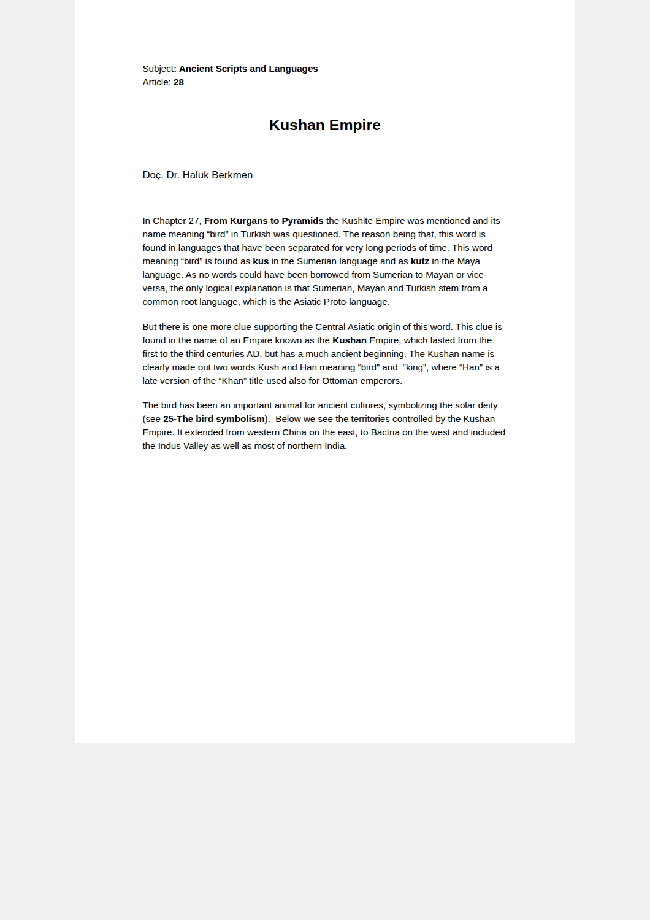Subject: Ancient Scripts and Languages
Article: 28
Kushan Empire
Doç. Dr. Haluk Berkmen
In Chapter 27, From Kurgans to Pyramids the Kushite Empire was mentioned and its name meaning “bird” in Turkish was questioned. The reason being that, this word is found in languages that have been separated for very long periods of time. This word meaning “bird” is found as kus in the Sumerian language and as kutz in the Maya language. As no words could have been borrowed from Sumerian to Mayan or vice-versa, the only logical explanation is that Sumerian, Mayan and Turkish stem from a common root language, which is the Asiatic Proto-language.
But there is one more clue supporting the Central Asiatic origin of this word. This clue is found in the name of an Empire known as the Kushan Empire, which lasted from the first to the third centuries AD, but has a much ancient beginning. The Kushan name is clearly made out two words Kush and Han meaning “bird” and “king”, where “Han” is a late version of the “Khan” title used also for Ottoman emperors.
The bird has been an important animal for ancient cultures, symbolizing the solar deity (see 25-The bird symbolism). Below we see the territories controlled by the Kushan Empire. It extended from western China on the east, to Bactria on the west and included the Indus Valley as well as most of northern India.